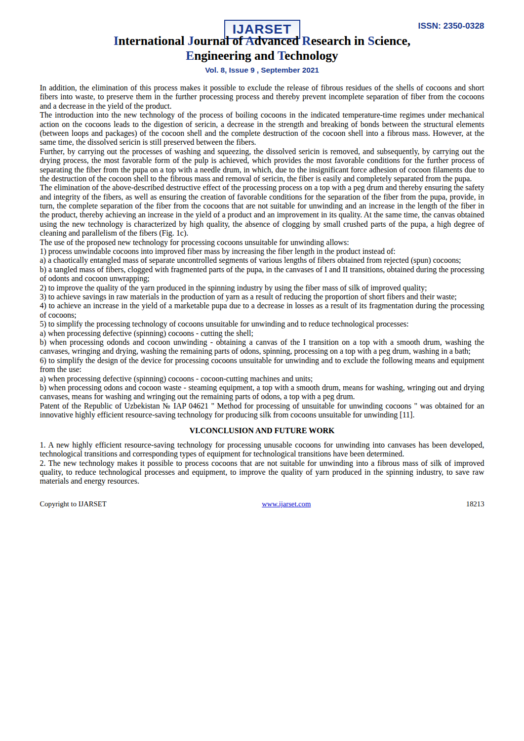IJARSET
ISSN: 2350-0328
International Journal of Advanced Research in Science,
Engineering and Technology
Vol. 8, Issue 9 , September 2021
In addition, the elimination of this process makes it possible to exclude the release of fibrous residues of the shells of cocoons and short fibers into waste, to preserve them in the further processing process and thereby prevent incomplete separation of fiber from the cocoons and a decrease in the yield of the product.
The introduction into the new technology of the process of boiling cocoons in the indicated temperature-time regimes under mechanical action on the cocoons leads to the digestion of sericin, a decrease in the strength and breaking of bonds between the structural elements (between loops and packages) of the cocoon shell and the complete destruction of the cocoon shell into a fibrous mass. However, at the same time, the dissolved sericin is still preserved between the fibers.
Further, by carrying out the processes of washing and squeezing, the dissolved sericin is removed, and subsequently, by carrying out the drying process, the most favorable form of the pulp is achieved, which provides the most favorable conditions for the further process of separating the fiber from the pupa on a top with a needle drum, in which, due to the insignificant force adhesion of cocoon filaments due to the destruction of the cocoon shell to the fibrous mass and removal of sericin, the fiber is easily and completely separated from the pupa.
The elimination of the above-described destructive effect of the processing process on a top with a peg drum and thereby ensuring the safety and integrity of the fibers, as well as ensuring the creation of favorable conditions for the separation of the fiber from the pupa, provide, in turn, the complete separation of the fiber from the cocoons that are not suitable for unwinding and an increase in the length of the fiber in the product, thereby achieving an increase in the yield of a product and an improvement in its quality. At the same time, the canvas obtained using the new technology is characterized by high quality, the absence of clogging by small crushed parts of the pupa, a high degree of cleaning and parallelism of the fibers (Fig. 1c).
The use of the proposed new technology for processing cocoons unsuitable for unwinding allows:
1) process unwindable cocoons into improved fiber mass by increasing the fiber length in the product instead of:
a) a chaotically entangled mass of separate uncontrolled segments of various lengths of fibers obtained from rejected (spun) cocoons;
b) a tangled mass of fibers, clogged with fragmented parts of the pupa, in the canvases of I and II transitions, obtained during the processing of odonts and cocoon unwrapping;
2) to improve the quality of the yarn produced in the spinning industry by using the fiber mass of silk of improved quality;
3) to achieve savings in raw materials in the production of yarn as a result of reducing the proportion of short fibers and their waste;
4) to achieve an increase in the yield of a marketable pupa due to a decrease in losses as a result of its fragmentation during the processing of cocoons;
5) to simplify the processing technology of cocoons unsuitable for unwinding and to reduce technological processes:
a) when processing defective (spinning) cocoons - cutting the shell;
b) when processing odonds and cocoon unwinding - obtaining a canvas of the I transition on a top with a smooth drum, washing the canvases, wringing and drying, washing the remaining parts of odons, spinning, processing on a top with a peg drum, washing in a bath;
6) to simplify the design of the device for processing cocoons unsuitable for unwinding and to exclude the following means and equipment from the use:
a) when processing defective (spinning) cocoons - cocoon-cutting machines and units;
b) when processing odons and cocoon waste - steaming equipment, a top with a smooth drum, means for washing, wringing out and drying canvases, means for washing and wringing out the remaining parts of odons, a top with a peg drum.
Patent of the Republic of Uzbekistan № IAP 04621 " Method for processing of unsuitable for unwinding cocoons " was obtained for an innovative highly efficient resource-saving technology for producing silk from cocoons unsuitable for unwinding [11].
VI.Conclusion and Future Work
1. A new highly efficient resource-saving technology for processing unusable cocoons for unwinding into canvases has been developed, technological transitions and corresponding types of equipment for technological transitions have been determined.
2. The new technology makes it possible to process cocoons that are not suitable for unwinding into a fibrous mass of silk of improved quality, to reduce technological processes and equipment, to improve the quality of yarn produced in the spinning industry, to save raw materials and energy resources.
Copyright to IJARSET
www.ijarset.com
18213